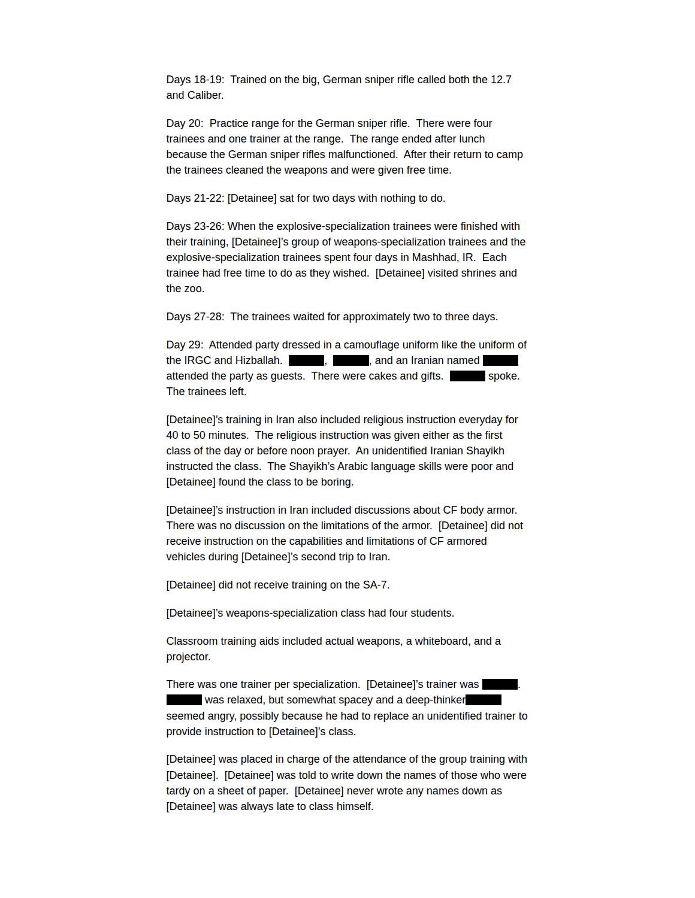Days 18-19: Trained on the big, German sniper rifle called both the 12.7 and Caliber.
Day 20: Practice range for the German sniper rifle. There were four trainees and one trainer at the range. The range ended after lunch because the German sniper rifles malfunctioned. After their return to camp the trainees cleaned the weapons and were given free time.
Days 21-22: [Detainee] sat for two days with nothing to do.
Days 23-26: When the explosive-specialization trainees were finished with their training, [Detainee]’s group of weapons-specialization trainees and the explosive-specialization trainees spent four days in Mashhad, IR. Each trainee had free time to do as they wished. [Detainee] visited shrines and the zoo.
Days 27-28: The trainees waited for approximately two to three days.
Day 29: Attended party dressed in a camouflage uniform like the uniform of the IRGC and Hizballah. , , and an Iranian named attended the party as guests. There were cakes and gifts. spoke. The trainees left.
[Detainee]’s training in Iran also included religious instruction everyday for 40 to 50 minutes. The religious instruction was given either as the first class of the day or before noon prayer. An unidentified Iranian Shayikh instructed the class. The Shayikh’s Arabic language skills were poor and [Detainee] found the class to be boring.
[Detainee]’s instruction in Iran included discussions about CF body armor. There was no discussion on the limitations of the armor. [Detainee] did not receive instruction on the capabilities and limitations of CF armored vehicles during [Detainee]’s second trip to Iran.
[Detainee] did not receive training on the SA-7.
[Detainee]’s weapons-specialization class had four students.
Classroom training aids included actual weapons, a whiteboard, and a projector.
There was one trainer per specialization. [Detainee]’s trainer was . was relaxed, but somewhat spacey and a deep-thinker seemed angry, possibly because he had to replace an unidentified trainer to provide instruction to [Detainee]’s class.
[Detainee] was placed in charge of the attendance of the group training with [Detainee]. [Detainee] was told to write down the names of those who were tardy on a sheet of paper. [Detainee] never wrote any names down as [Detainee] was always late to class himself.